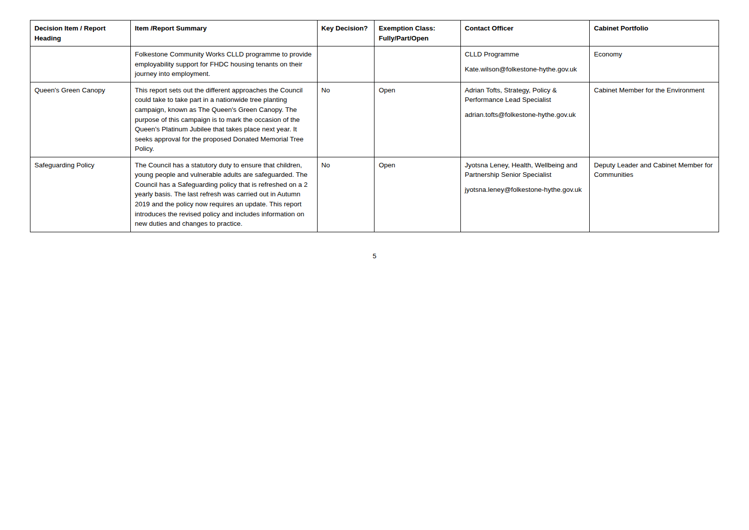| Decision Item / Report Heading | Item /Report Summary | Key Decision? | Exemption Class: Fully/Part/Open | Contact Officer | Cabinet Portfolio |
| --- | --- | --- | --- | --- | --- |
| | Folkestone Community Works CLLD programme to provide employability support for FHDC housing tenants on their journey into employment. | | | CLLD Programme Kate.wilson@folkestone-hythe.gov.uk | Economy |
| Queen's Green Canopy | This report sets out the different approaches the Council could take to take part in a nationwide tree planting campaign, known as The Queen's Green Canopy. The purpose of this campaign is to mark the occasion of the Queen's Platinum Jubilee that takes place next year. It seeks approval for the proposed Donated Memorial Tree Policy. | No | Open | Adrian Tofts, Strategy, Policy & Performance Lead Specialist adrian.tofts@folkestone-hythe.gov.uk | Cabinet Member for the Environment |
| Safeguarding Policy | The Council has a statutory duty to ensure that children, young people and vulnerable adults are safeguarded. The Council has a Safeguarding policy that is refreshed on a 2 yearly basis. The last refresh was carried out in Autumn 2019 and the policy now requires an update. This report introduces the revised policy and includes information on new duties and changes to practice. | No | Open | Jyotsna Leney, Health, Wellbeing and Partnership Senior Specialist jyotsna.leney@folkestone-hythe.gov.uk | Deputy Leader and Cabinet Member for Communities |
5